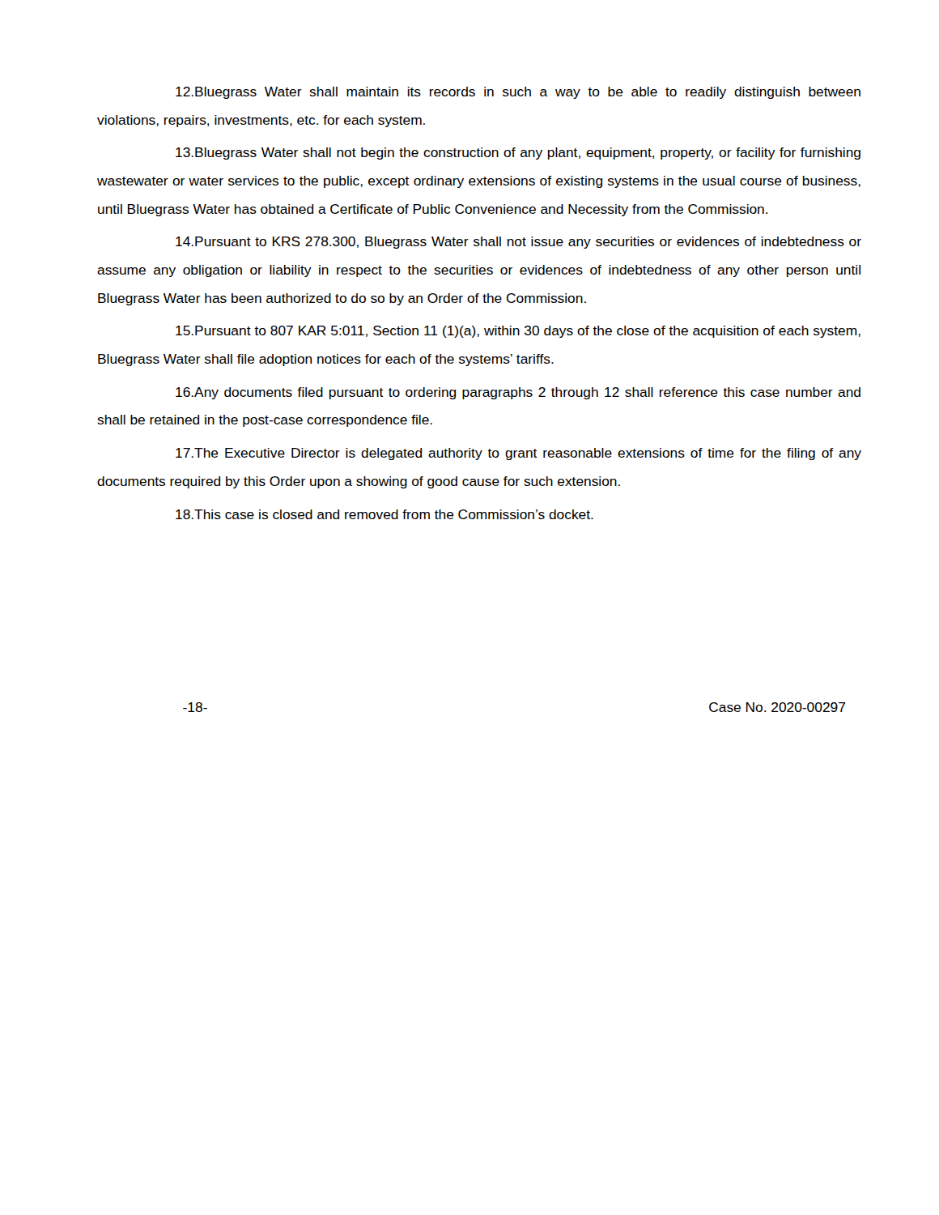12. Bluegrass Water shall maintain its records in such a way to be able to readily distinguish between violations, repairs, investments, etc. for each system.
13. Bluegrass Water shall not begin the construction of any plant, equipment, property, or facility for furnishing wastewater or water services to the public, except ordinary extensions of existing systems in the usual course of business, until Bluegrass Water has obtained a Certificate of Public Convenience and Necessity from the Commission.
14. Pursuant to KRS 278.300, Bluegrass Water shall not issue any securities or evidences of indebtedness or assume any obligation or liability in respect to the securities or evidences of indebtedness of any other person until Bluegrass Water has been authorized to do so by an Order of the Commission.
15. Pursuant to 807 KAR 5:011, Section 11 (1)(a), within 30 days of the close of the acquisition of each system, Bluegrass Water shall file adoption notices for each of the systems’ tariffs.
16. Any documents filed pursuant to ordering paragraphs 2 through 12 shall reference this case number and shall be retained in the post-case correspondence file.
17. The Executive Director is delegated authority to grant reasonable extensions of time for the filing of any documents required by this Order upon a showing of good cause for such extension.
18. This case is closed and removed from the Commission’s docket.
-18- Case No. 2020-00297